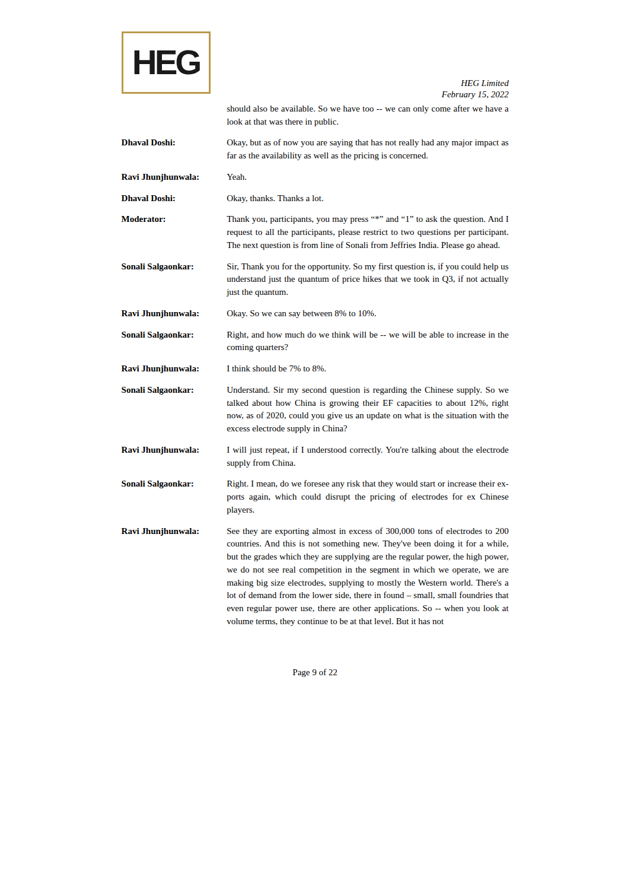HEG
HEG Limited
February 15, 2022
should also be available. So we have too -- we can only come after we have a look at that was there in public.
| Dhaval Doshi: | Okay, but as of now you are saying that has not really had any major impact as far as the availability as well as the pricing is concerned. |
| Ravi Jhunjhunwala: | Yeah. |
| Dhaval Doshi: | Okay, thanks. Thanks a lot. |
| Moderator: | Thank you, participants, you may press “*” and “1” to ask the question. And I request to all the participants, please restrict to two questions per participant. The next question is from line of Sonali from Jeffries India. Please go ahead. |
| Sonali Salgaonkar: | Sir, Thank you for the opportunity. So my first question is, if you could help us understand just the quantum of price hikes that we took in Q3, if not actually just the quantum. |
| Ravi Jhunjhunwala: | Okay. So we can say between 8% to 10%. |
| Sonali Salgaonkar: | Right, and how much do we think will be -- we will be able to increase in the coming quarters? |
| Ravi Jhunjhunwala: | I think should be 7% to 8%. |
| Sonali Salgaonkar: | Understand. Sir my second question is regarding the Chinese supply. So we talked about how China is growing their EF capacities to about 12%, right now, as of 2020, could you give us an update on what is the situation with the excess electrode supply in China? |
| Ravi Jhunjhunwala: | I will just repeat, if I understood correctly. You're talking about the electrode supply from China. |
| Sonali Salgaonkar: | Right. I mean, do we foresee any risk that they would start or increase their exports again, which could disrupt the pricing of electrodes for ex Chinese players. |
| Ravi Jhunjhunwala: | See they are exporting almost in excess of 300,000 tons of electrodes to 200 countries. And this is not something new. They've been doing it for a while, but the grades which they are supplying are the regular power, the high power, we do not see real competition in the segment in which we operate, we are making big size electrodes, supplying to mostly the Western world. There's a lot of demand from the lower side, there in found – small, small foundries that even regular power use, there are other applications. So -- when you look at volume terms, they continue to be at that level. But it has not |
Page 9 of 22